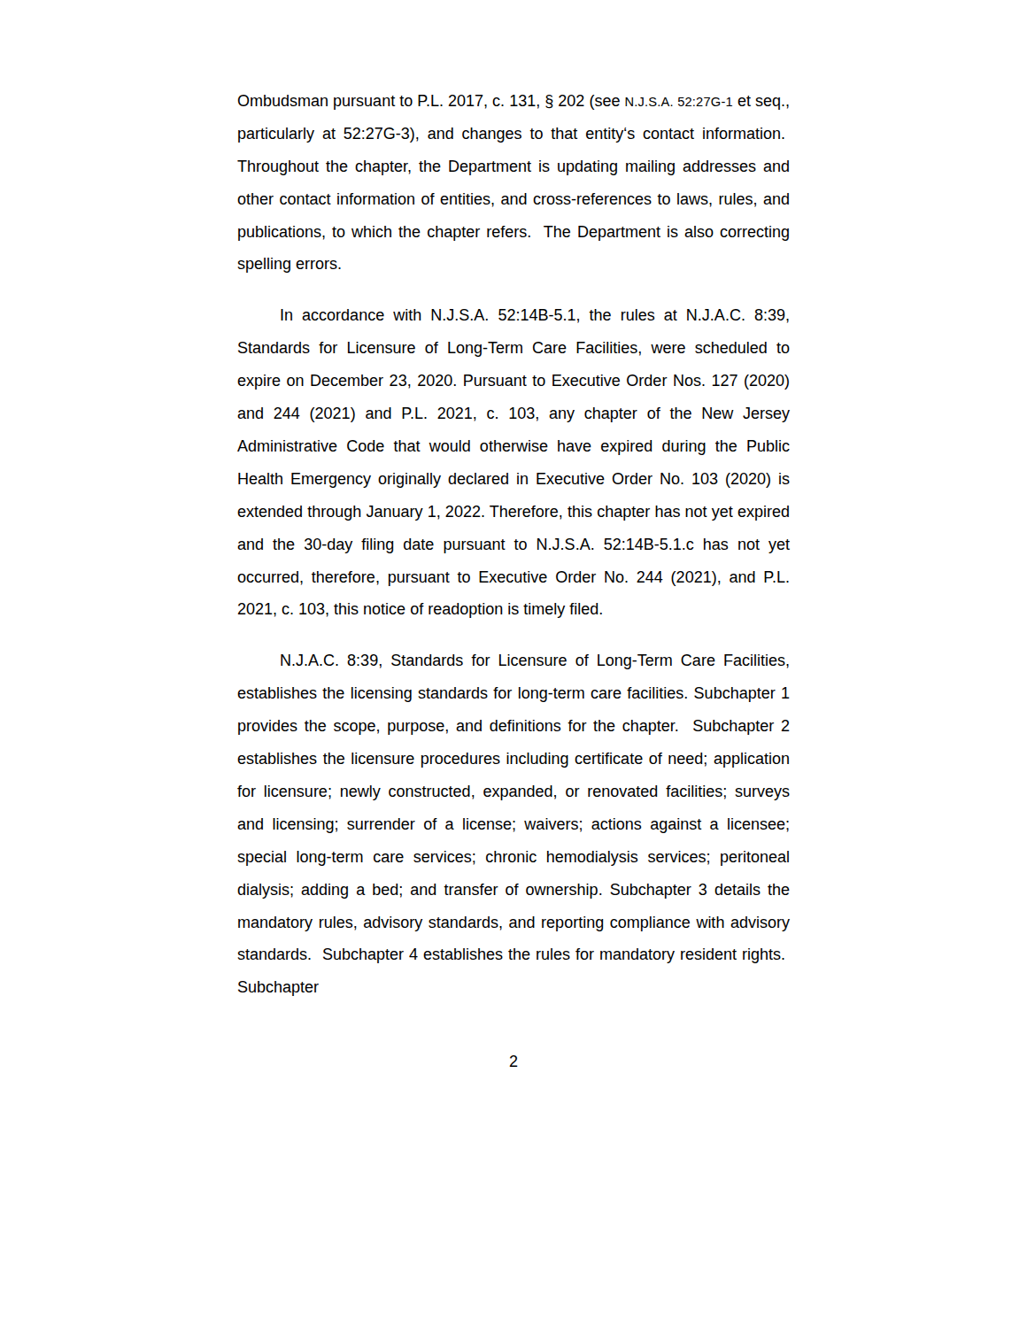Ombudsman pursuant to P.L. 2017, c. 131, § 202 (see N.J.S.A. 52:27G-1 et seq., particularly at 52:27G-3), and changes to that entity‘s contact information. Throughout the chapter, the Department is updating mailing addresses and other contact information of entities, and cross-references to laws, rules, and publications, to which the chapter refers. The Department is also correcting spelling errors.
In accordance with N.J.S.A. 52:14B-5.1, the rules at N.J.A.C. 8:39, Standards for Licensure of Long-Term Care Facilities, were scheduled to expire on December 23, 2020. Pursuant to Executive Order Nos. 127 (2020) and 244 (2021) and P.L. 2021, c. 103, any chapter of the New Jersey Administrative Code that would otherwise have expired during the Public Health Emergency originally declared in Executive Order No. 103 (2020) is extended through January 1, 2022. Therefore, this chapter has not yet expired and the 30-day filing date pursuant to N.J.S.A. 52:14B-5.1.c has not yet occurred, therefore, pursuant to Executive Order No. 244 (2021), and P.L. 2021, c. 103, this notice of readoption is timely filed.
N.J.A.C. 8:39, Standards for Licensure of Long-Term Care Facilities, establishes the licensing standards for long-term care facilities. Subchapter 1 provides the scope, purpose, and definitions for the chapter. Subchapter 2 establishes the licensure procedures including certificate of need; application for licensure; newly constructed, expanded, or renovated facilities; surveys and licensing; surrender of a license; waivers; actions against a licensee; special long-term care services; chronic hemodialysis services; peritoneal dialysis; adding a bed; and transfer of ownership. Subchapter 3 details the mandatory rules, advisory standards, and reporting compliance with advisory standards. Subchapter 4 establishes the rules for mandatory resident rights. Subchapter
2